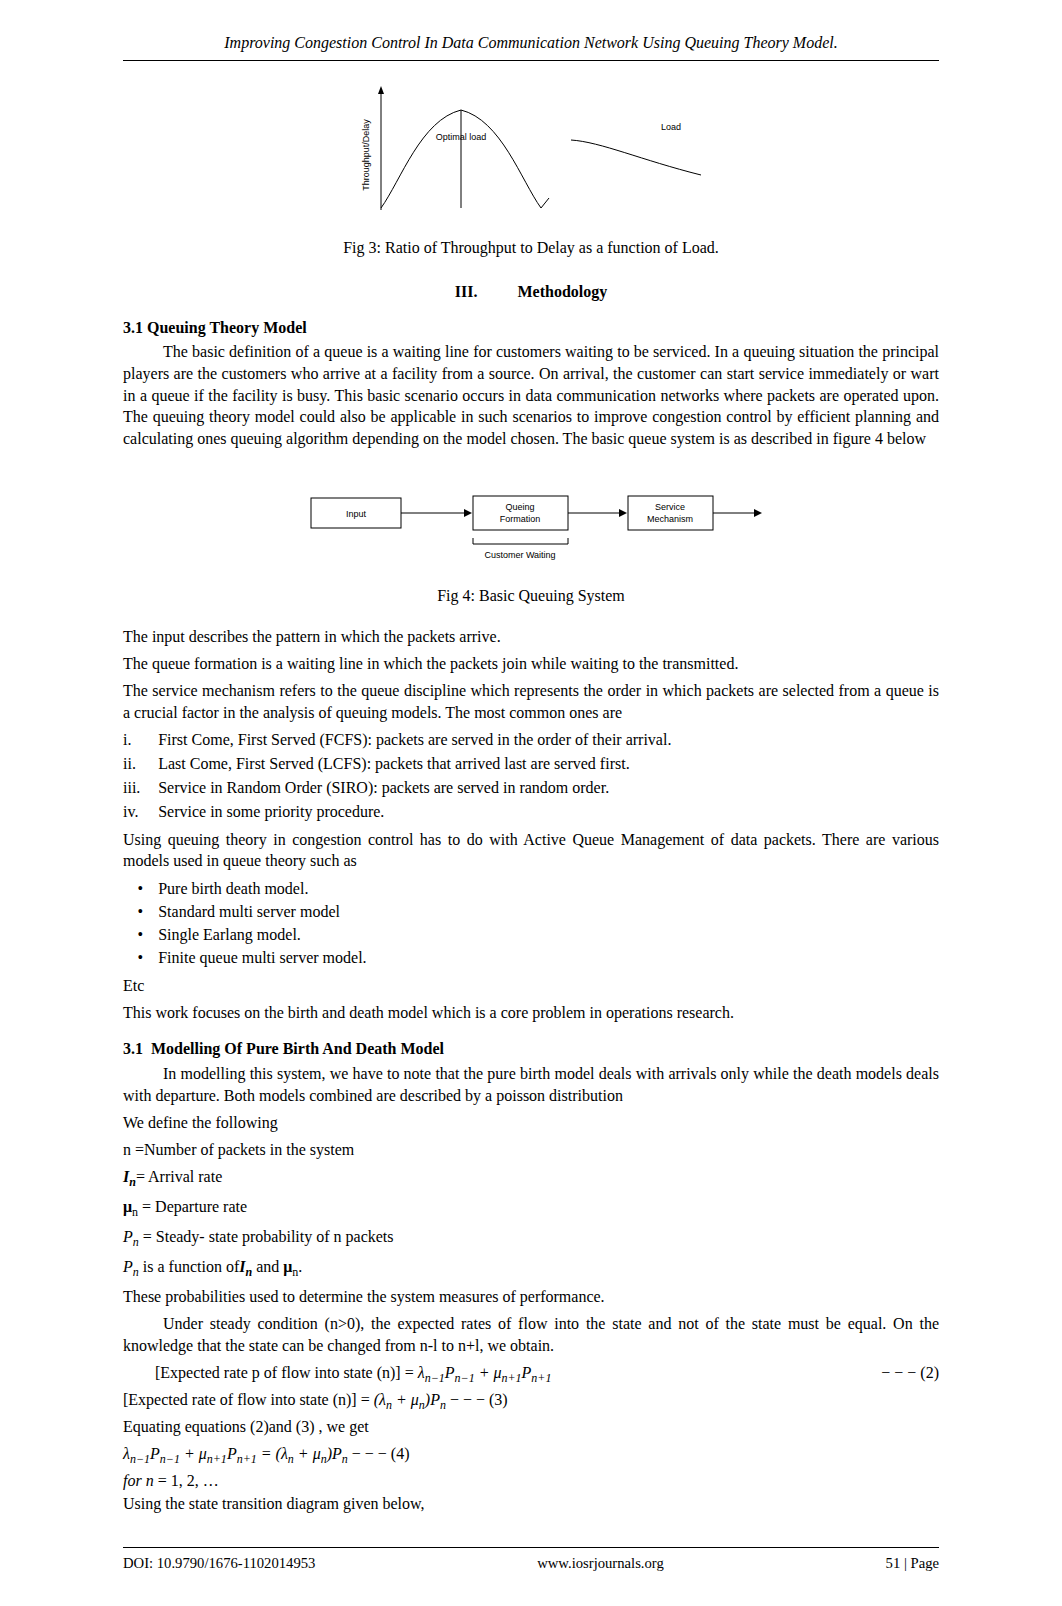Improving Congestion Control In Data Communication Network Using Queuing Theory Model.
Throughput/Delay Optimal load Load
Fig 3: Ratio of Throughput to Delay as a function of Load.
III. Methodology
3.1 Queuing Theory Model
The basic definition of a queue is a waiting line for customers waiting to be serviced. In a queuing situation the principal players are the customers who arrive at a facility from a source. On arrival, the customer can start service immediately or wart in a queue if the facility is busy. This basic scenario occurs in data communication networks where packets are operated upon. The queuing theory model could also be applicable in such scenarios to improve congestion control by efficient planning and calculating ones queuing algorithm depending on the model chosen. The basic queue system is as described in figure 4 below
Input Queing Formation Service Mechanism Customer Waiting
Fig 4: Basic Queuing System
The input describes the pattern in which the packets arrive.
The queue formation is a waiting line in which the packets join while waiting to the transmitted.
The service mechanism refers to the queue discipline which represents the order in which packets are selected from a queue is a crucial factor in the analysis of queuing models. The most common ones are
i. First Come, First Served (FCFS): packets are served in the order of their arrival.
ii. Last Come, First Served (LCFS): packets that arrived last are served first.
iii. Service in Random Order (SIRO): packets are served in random order.
iv. Service in some priority procedure.
Using queuing theory in congestion control has to do with Active Queue Management of data packets. There are various models used in queue theory such as
Pure birth death model.
Standard multi server model
Single Earlang model.
Finite queue multi server model.
Etc
This work focuses on the birth and death model which is a core problem in operations research.
3.1 Modelling Of Pure Birth And Death Model
In modelling this system, we have to note that the pure birth model deals with arrivals only while the death models deals with departure. Both models combined are described by a poisson distribution
We define the following
n =Number of packets in the system
In= Arrival rate
μn = Departure rate
Pn = Steady- state probability of n packets
Pn is a function ofIn and μn.
These probabilities used to determine the system measures of performance.
Under steady condition (n>0), the expected rates of flow into the state and not of the state must be equal. On the knowledge that the state can be changed from n-l to n+l, we obtain.
[Expected rate p of flow into state (n)] = λn−1Pn−1 + μn+1Pn+1 − − − (2)
[Expected rate of flow into state (n)] = (λn + μn)Pn − − − (3)
Equating equations (2)and (3) , we get
λn−1Pn−1 + μn+1Pn+1 = (λn + μn)Pn − − − (4)
for n = 1, 2, …
Using the state transition diagram given below,
DOI: 10.9790/1676-1102014953 www.iosrjournals.org 51 | Page